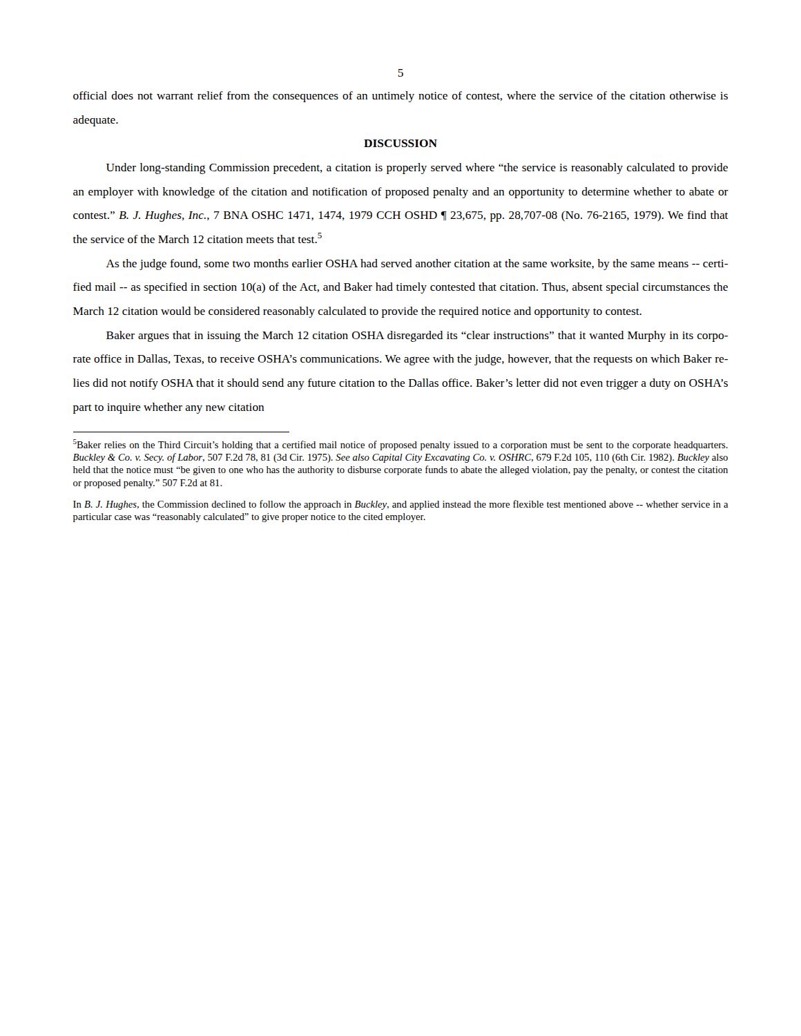5
official does not warrant relief from the consequences of an untimely notice of contest, where the service of the citation otherwise is adequate.
DISCUSSION
Under long-standing Commission precedent, a citation is properly served where “the service is reasonably calculated to provide an employer with knowledge of the citation and notification of proposed penalty and an opportunity to determine whether to abate or contest.” B. J. Hughes, Inc., 7 BNA OSHC 1471, 1474, 1979 CCH OSHD ¶ 23,675, pp. 28,707-08 (No. 76-2165, 1979). We find that the service of the March 12 citation meets that test.5
As the judge found, some two months earlier OSHA had served another citation at the same worksite, by the same means -- certified mail -- as specified in section 10(a) of the Act, and Baker had timely contested that citation. Thus, absent special circumstances the March 12 citation would be considered reasonably calculated to provide the required notice and opportunity to contest.
Baker argues that in issuing the March 12 citation OSHA disregarded its “clear instructions” that it wanted Murphy in its corporate office in Dallas, Texas, to receive OSHA’s communications. We agree with the judge, however, that the requests on which Baker relies did not notify OSHA that it should send any future citation to the Dallas office. Baker’s letter did not even trigger a duty on OSHA’s part to inquire whether any new citation
5Baker relies on the Third Circuit’s holding that a certified mail notice of proposed penalty issued to a corporation must be sent to the corporate headquarters. Buckley & Co. v. Secy. of Labor, 507 F.2d 78, 81 (3d Cir. 1975). See also Capital City Excavating Co. v. OSHRC, 679 F.2d 105, 110 (6th Cir. 1982). Buckley also held that the notice must “be given to one who has the authority to disburse corporate funds to abate the alleged violation, pay the penalty, or contest the citation or proposed penalty.” 507 F.2d at 81.
In B. J. Hughes, the Commission declined to follow the approach in Buckley, and applied instead the more flexible test mentioned above -- whether service in a particular case was “reasonably calculated” to give proper notice to the cited employer.